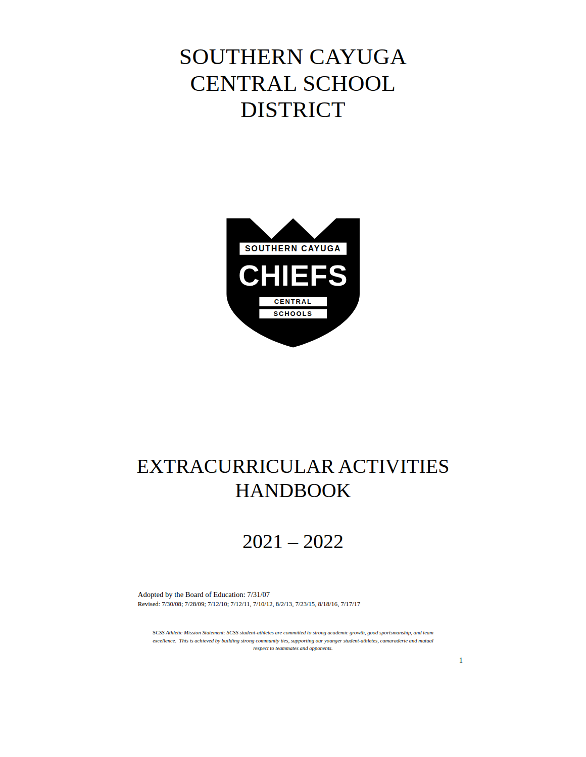SOUTHERN CAYUGA
CENTRAL SCHOOL DISTRICT
Southern Cayuga Chiefs Central Schools logo A black shield crest with a chevron at the top, containing the words SOUTHERN CAYUGA, CHIEFS, and CENTRAL SCHOOLS. SOUTHERN CAYUGA CHIEFS CENTRAL SCHOOLS
EXTRACURRICULAR ACTIVITIES
HANDBOOK
2021 – 2022
Adopted by the Board of Education: 7/31/07
Revised: 7/30/08; 7/28/09; 7/12/10; 7/12/11, 7/10/12, 8/2/13, 7/23/15, 8/18/16, 7/17/17
SCSS Athletic Mission Statement: SCSS student-athletes are committed to strong academic growth, good sportsmanship, and team excellence. This is achieved by building strong community ties, supporting our younger student-athletes, camaraderie and mutual respect to teammates and opponents.
1